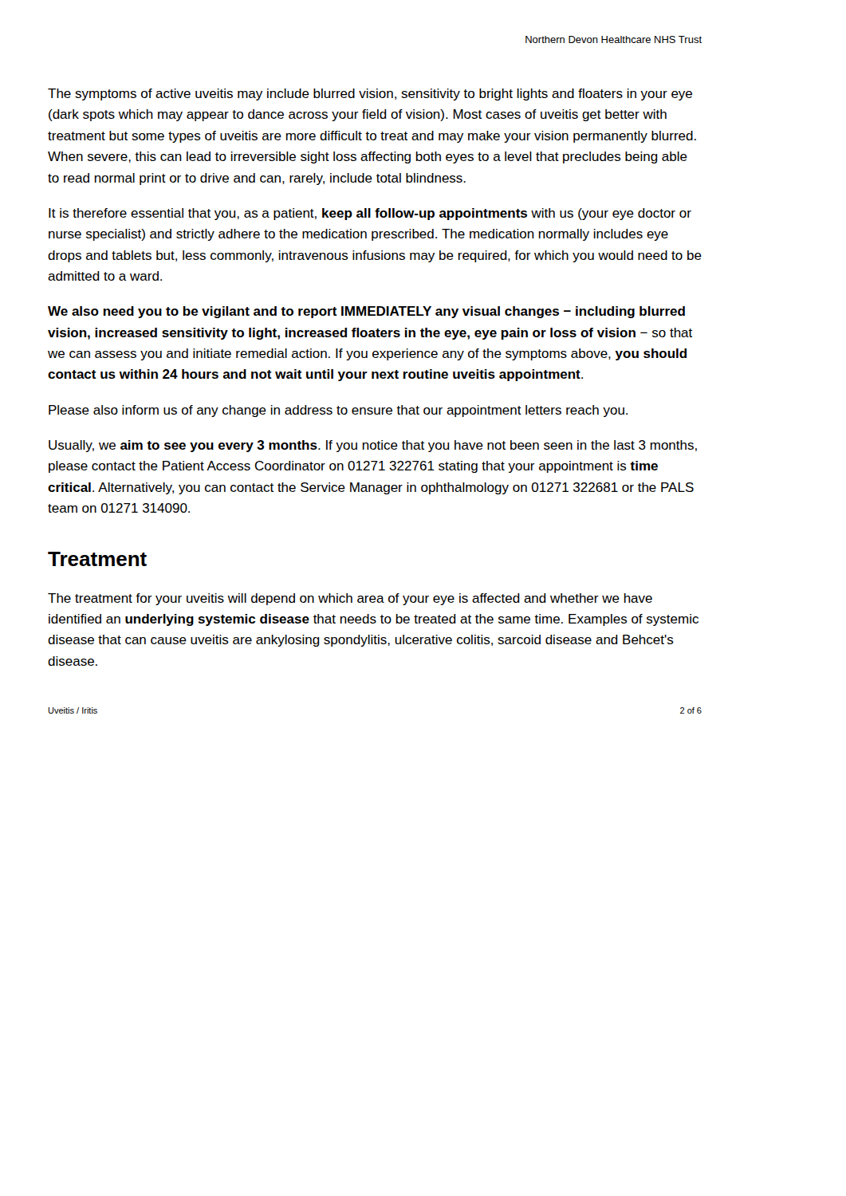Northern Devon Healthcare NHS Trust
The symptoms of active uveitis may include blurred vision, sensitivity to bright lights and floaters in your eye (dark spots which may appear to dance across your field of vision). Most cases of uveitis get better with treatment but some types of uveitis are more difficult to treat and may make your vision permanently blurred. When severe, this can lead to irreversible sight loss affecting both eyes to a level that precludes being able to read normal print or to drive and can, rarely, include total blindness.
It is therefore essential that you, as a patient, keep all follow-up appointments with us (your eye doctor or nurse specialist) and strictly adhere to the medication prescribed. The medication normally includes eye drops and tablets but, less commonly, intravenous infusions may be required, for which you would need to be admitted to a ward.
We also need you to be vigilant and to report IMMEDIATELY any visual changes − including blurred vision, increased sensitivity to light, increased floaters in the eye, eye pain or loss of vision − so that we can assess you and initiate remedial action. If you experience any of the symptoms above, you should contact us within 24 hours and not wait until your next routine uveitis appointment.
Please also inform us of any change in address to ensure that our appointment letters reach you.
Usually, we aim to see you every 3 months. If you notice that you have not been seen in the last 3 months, please contact the Patient Access Coordinator on 01271 322761 stating that your appointment is time critical. Alternatively, you can contact the Service Manager in ophthalmology on 01271 322681 or the PALS team on 01271 314090.
Treatment
The treatment for your uveitis will depend on which area of your eye is affected and whether we have identified an underlying systemic disease that needs to be treated at the same time. Examples of systemic disease that can cause uveitis are ankylosing spondylitis, ulcerative colitis, sarcoid disease and Behcet's disease.
Uveitis / Iritis 2 of 6